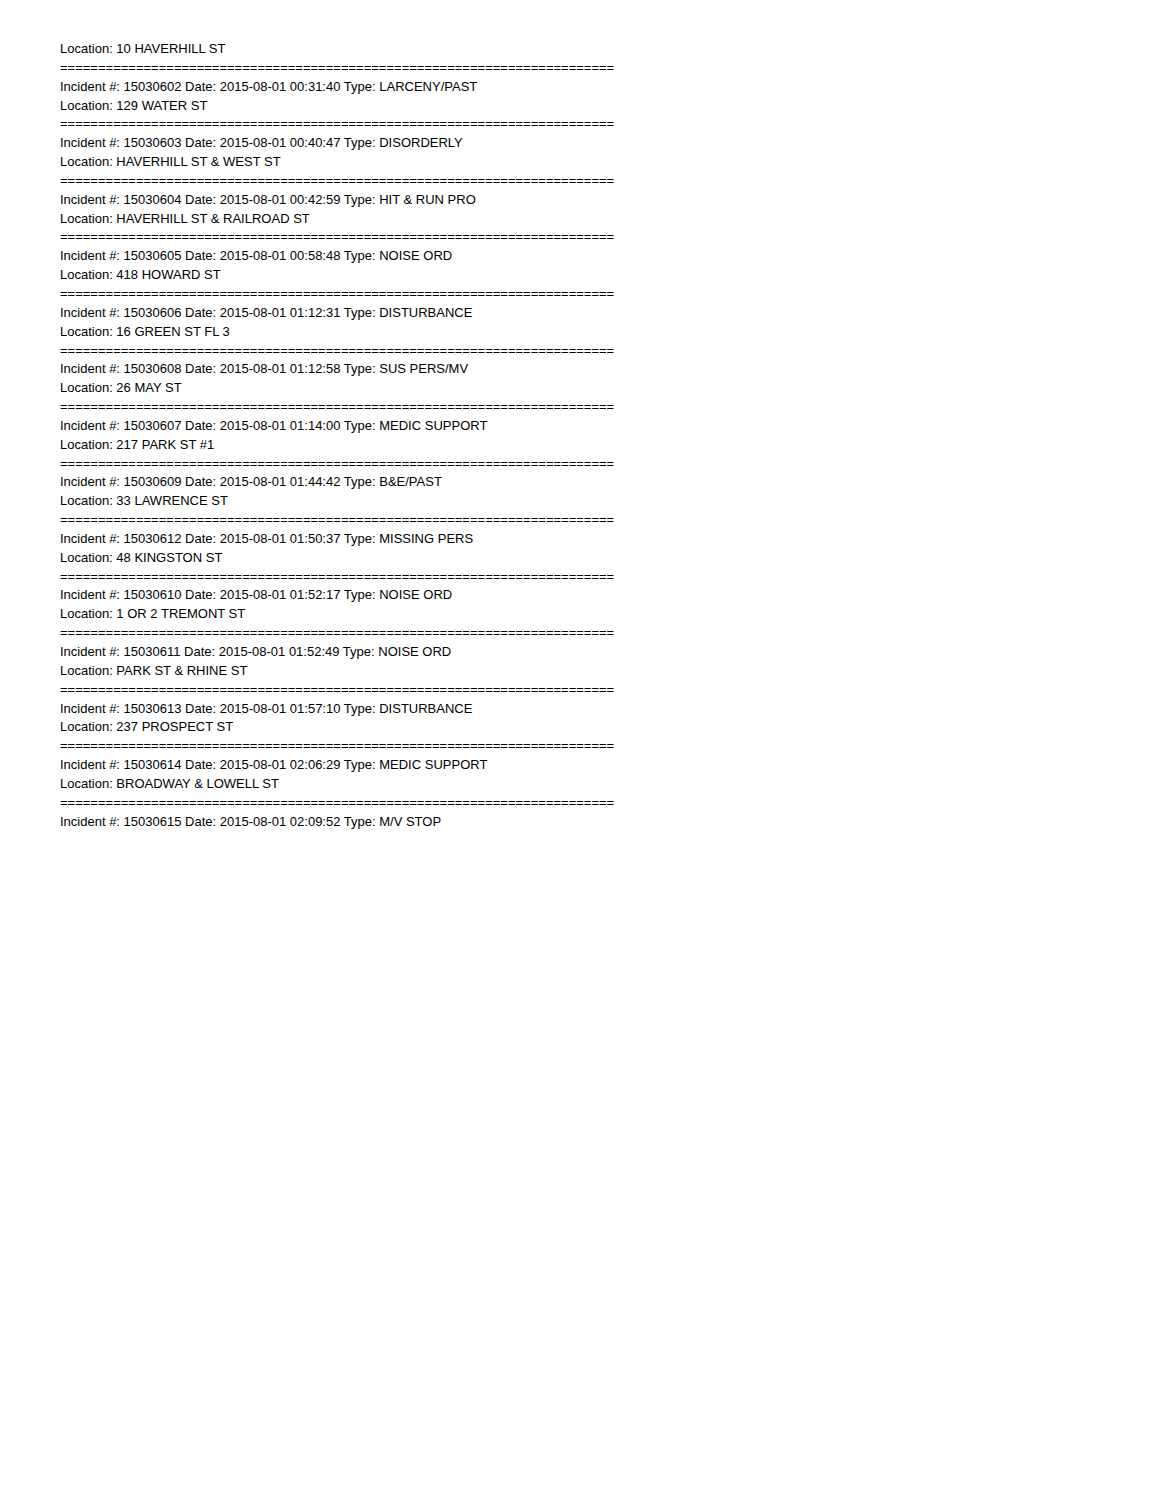Location: 10 HAVERHILL ST
=========================================================================
Incident #: 15030602 Date: 2015-08-01 00:31:40 Type: LARCENY/PAST
Location: 129 WATER ST
=========================================================================
Incident #: 15030603 Date: 2015-08-01 00:40:47 Type: DISORDERLY
Location: HAVERHILL ST & WEST ST
=========================================================================
Incident #: 15030604 Date: 2015-08-01 00:42:59 Type: HIT & RUN PRO
Location: HAVERHILL ST & RAILROAD ST
=========================================================================
Incident #: 15030605 Date: 2015-08-01 00:58:48 Type: NOISE ORD
Location: 418 HOWARD ST
=========================================================================
Incident #: 15030606 Date: 2015-08-01 01:12:31 Type: DISTURBANCE
Location: 16 GREEN ST FL 3
=========================================================================
Incident #: 15030608 Date: 2015-08-01 01:12:58 Type: SUS PERS/MV
Location: 26 MAY ST
=========================================================================
Incident #: 15030607 Date: 2015-08-01 01:14:00 Type: MEDIC SUPPORT
Location: 217 PARK ST #1
=========================================================================
Incident #: 15030609 Date: 2015-08-01 01:44:42 Type: B&E/PAST
Location: 33 LAWRENCE ST
=========================================================================
Incident #: 15030612 Date: 2015-08-01 01:50:37 Type: MISSING PERS
Location: 48 KINGSTON ST
=========================================================================
Incident #: 15030610 Date: 2015-08-01 01:52:17 Type: NOISE ORD
Location: 1 OR 2 TREMONT ST
=========================================================================
Incident #: 15030611 Date: 2015-08-01 01:52:49 Type: NOISE ORD
Location: PARK ST & RHINE ST
=========================================================================
Incident #: 15030613 Date: 2015-08-01 01:57:10 Type: DISTURBANCE
Location: 237 PROSPECT ST
=========================================================================
Incident #: 15030614 Date: 2015-08-01 02:06:29 Type: MEDIC SUPPORT
Location: BROADWAY & LOWELL ST
=========================================================================
Incident #: 15030615 Date: 2015-08-01 02:09:52 Type: M/V STOP